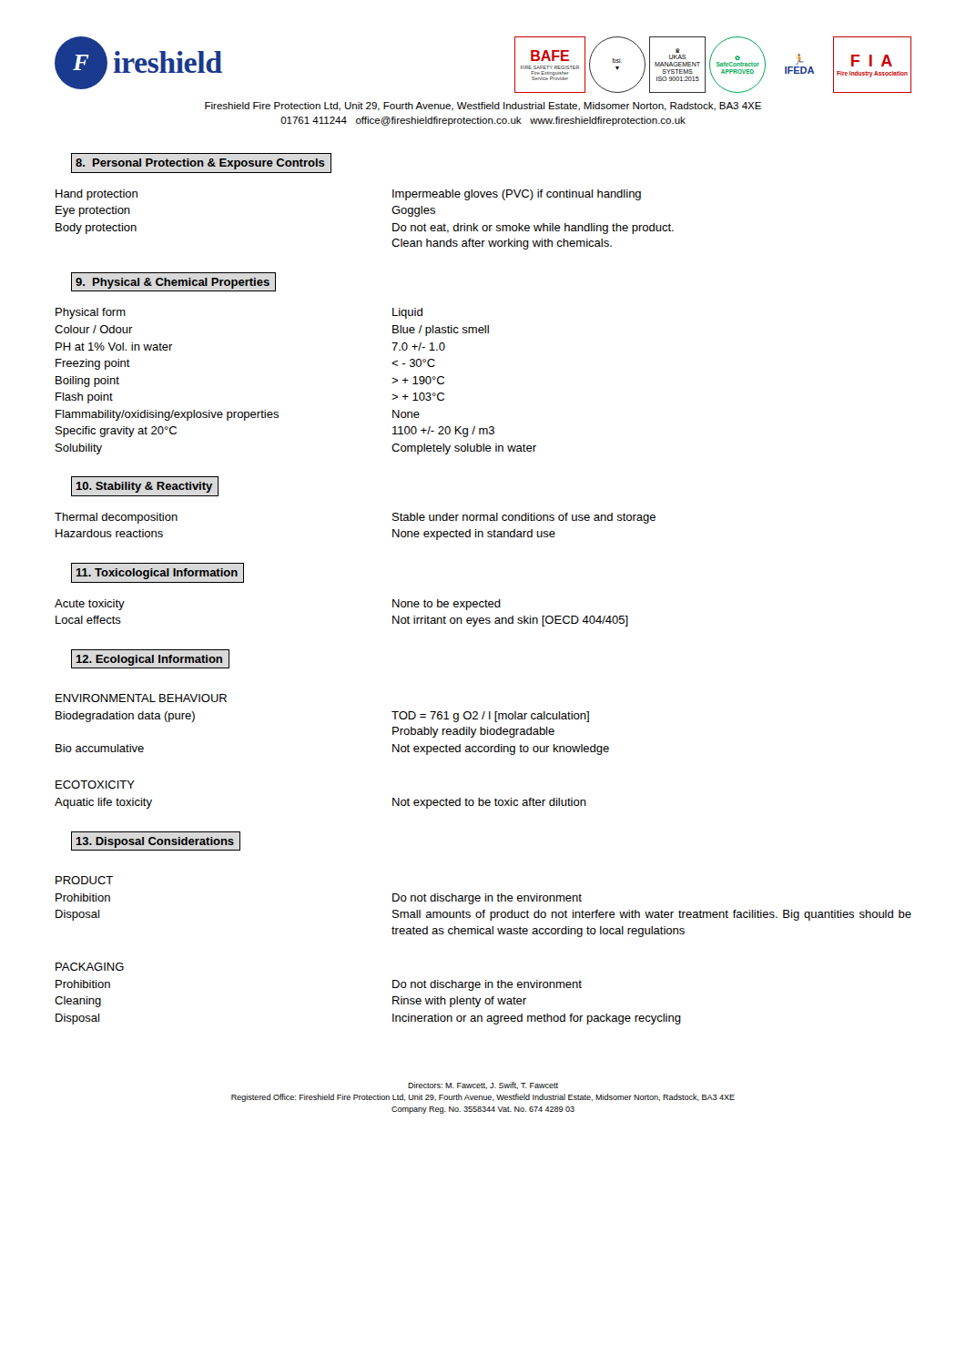F
ireshield
BAFE
FIRE SAFETY REGISTER
Fire Extinguisher
Service Provider
bsi.
▼
♛
UKAS
MANAGEMENT
SYSTEMS
ISO 9001:2015
✿
SafeContractor
APPROVED
🏃
IFEDA
F I A
Fire Industry Association
Fireshield Fire Protection Ltd, Unit 29, Fourth Avenue, Westfield Industrial Estate, Midsomer Norton, Radstock, BA3 4XE
01761 411244 office@fireshieldfireprotection.co.uk www.fireshieldfireprotection.co.uk
8. Personal Protection & Exposure Controls
Hand protection
Impermeable gloves (PVC) if continual handling
Eye protection
Goggles
Body protection
Do not eat, drink or smoke while handling the product.
Clean hands after working with chemicals.
9. Physical & Chemical Properties
Physical form
Liquid
Colour / Odour
Blue / plastic smell
PH at 1% Vol. in water
7.0 +/- 1.0
Freezing point
< - 30°C
Boiling point
> + 190°C
Flash point
> + 103°C
Flammability/oxidising/explosive properties
None
Specific gravity at 20°C
1100 +/- 20 Kg / m3
Solubility
Completely soluble in water
10. Stability & Reactivity
Thermal decomposition
Stable under normal conditions of use and storage
Hazardous reactions
None expected in standard use
11. Toxicological Information
Acute toxicity
None to be expected
Local effects
Not irritant on eyes and skin [OECD 404/405]
12. Ecological Information
ENVIRONMENTAL BEHAVIOUR
Biodegradation data (pure)
TOD = 761 g O2 / l [molar calculation]
Probably readily biodegradable
Bio accumulative
Not expected according to our knowledge
ECOTOXICITY
Aquatic life toxicity
Not expected to be toxic after dilution
13. Disposal Considerations
PRODUCT
Prohibition
Do not discharge in the environment
Disposal
Small amounts of product do not interfere with water treatment facilities. Big quantities should be treated as chemical waste according to local regulations
PACKAGING
Prohibition
Do not discharge in the environment
Cleaning
Rinse with plenty of water
Disposal
Incineration or an agreed method for package recycling
Directors: M. Fawcett, J. Swift, T. Fawcett
Registered Office: Fireshield Fire Protection Ltd, Unit 29, Fourth Avenue, Westfield Industrial Estate, Midsomer Norton, Radstock, BA3 4XE
Company Reg. No. 3558344 Vat. No. 674 4289 03